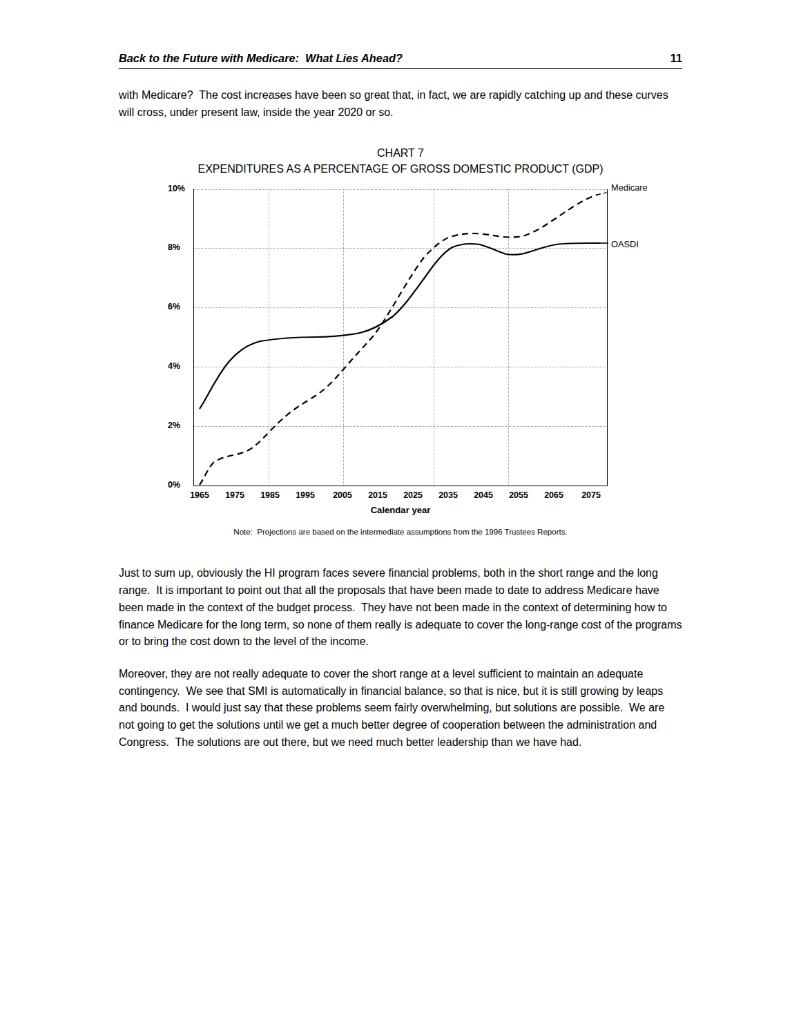Back to the Future with Medicare: What Lies Ahead? 11
with Medicare? The cost increases have been so great that, in fact, we are rapidly catching up and these curves will cross, under present law, inside the year 2020 or so.
CHART 7 EXPENDITURES AS A PERCENTAGE OF GROSS DOMESTIC PRODUCT (GDP)
10% 8% 6% 4% 2% 0% Medicare OASDI
1965 1975 1985 1995 2005 2015 2025 2035 2045 2055 2065 2075
Calendar year
Note: Projections are based on the intermediate assumptions from the 1996 Trustees Reports.
Just to sum up, obviously the HI program faces severe financial problems, both in the short range and the long range. It is important to point out that all the proposals that have been made to date to address Medicare have been made in the context of the budget process. They have not been made in the context of determining how to finance Medicare for the long term, so none of them really is adequate to cover the long-range cost of the programs or to bring the cost down to the level of the income.
Moreover, they are not really adequate to cover the short range at a level sufficient to maintain an adequate contingency. We see that SMI is automatically in financial balance, so that is nice, but it is still growing by leaps and bounds. I would just say that these problems seem fairly overwhelming, but solutions are possible. We are not going to get the solutions until we get a much better degree of cooperation between the administration and Congress. The solutions are out there, but we need much better leadership than we have had.